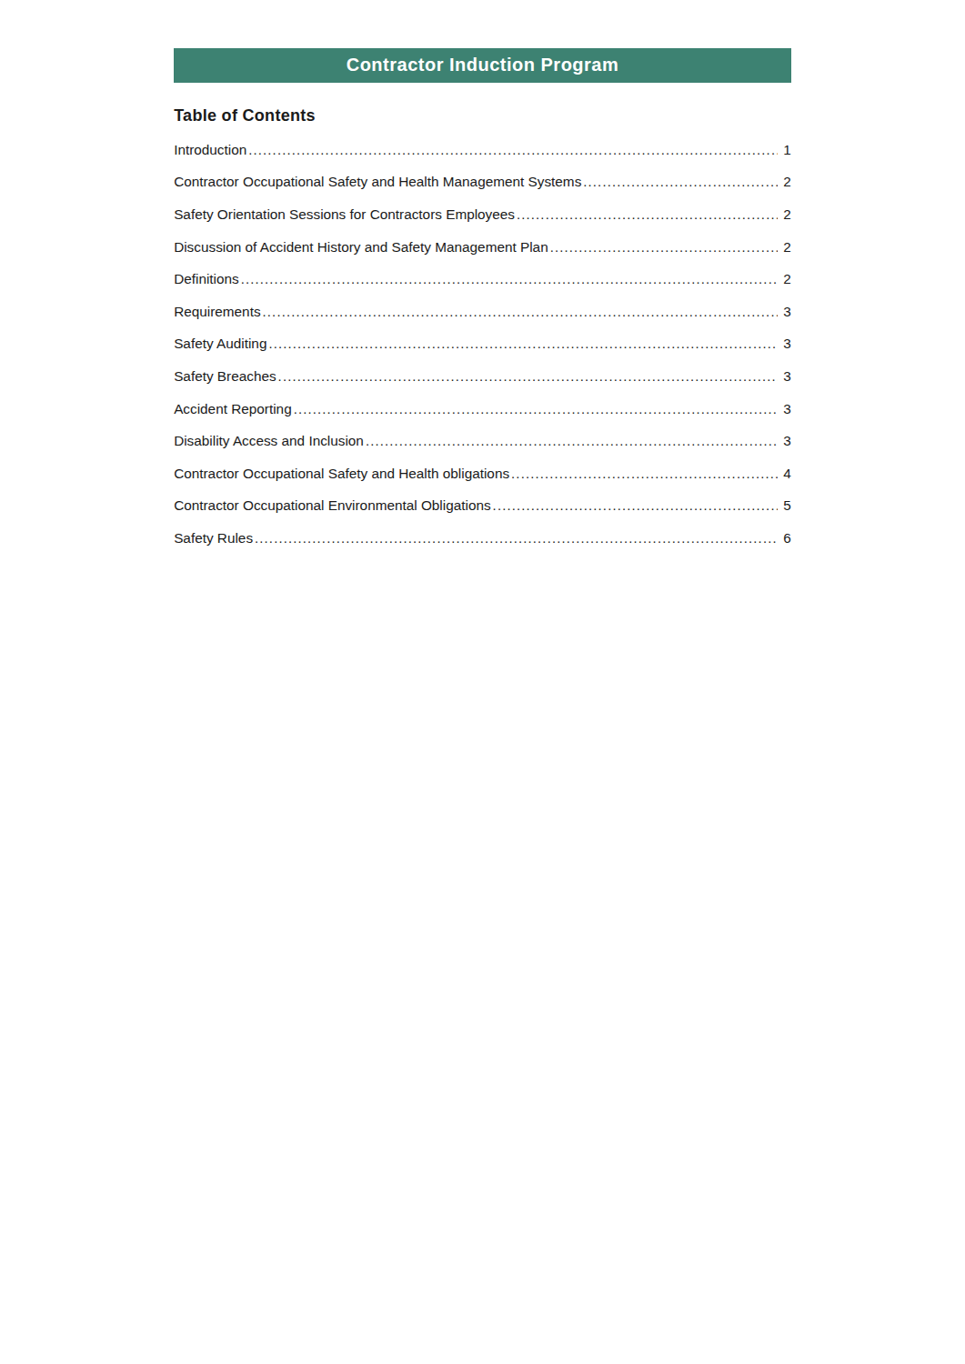Contractor Induction Program
Table of Contents
Introduction ................................................................................................................................................... 1
Contractor Occupational Safety and Health Management Systems ................................................................. 2
Safety Orientation Sessions for Contractors Employees ................................................................................. 2
Discussion of Accident History and Safety Management Plan ......................................................................... 2
Definitions ..................................................................................................................................................... 2
Requirements ................................................................................................................................................. 3
Safety Auditing ............................................................................................................................................... 3
Safety Breaches ............................................................................................................................................. 3
Accident Reporting ......................................................................................................................................... 3
Disability Access and Inclusion ......................................................................................................................... 3
Contractor Occupational Safety and Health obligations ................................................................................. 4
Contractor Occupational Environmental Obligations ..................................................................................... 5
Safety Rules ................................................................................................................................................... 6